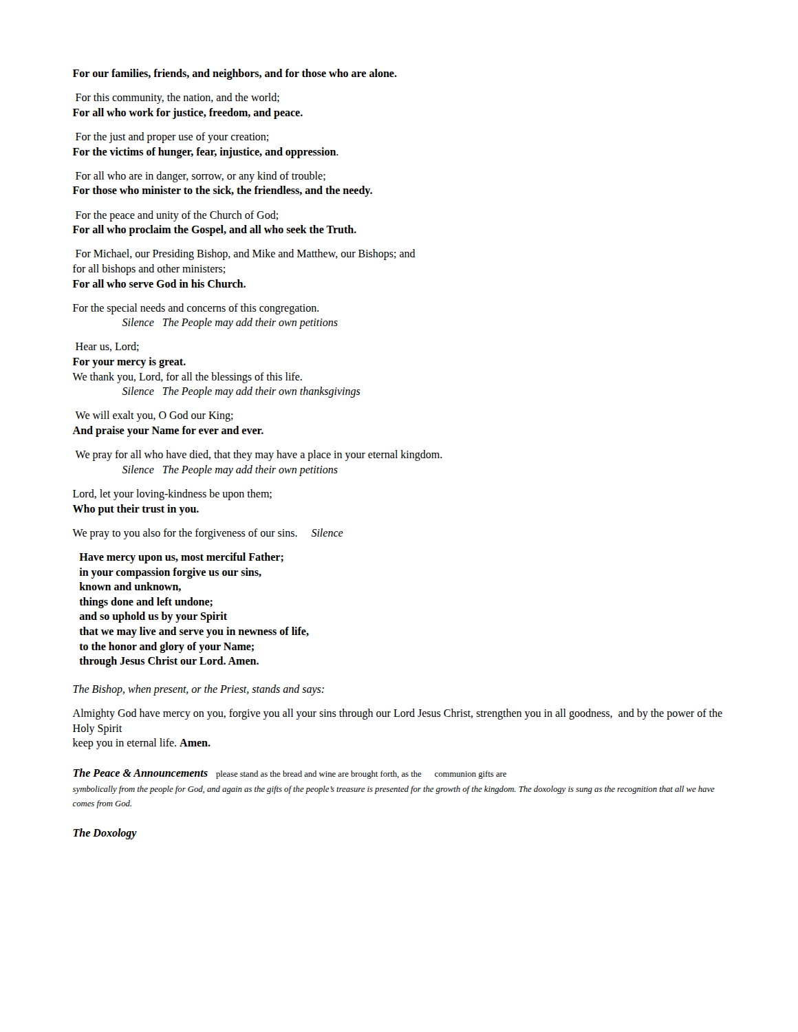For our families, friends, and neighbors, and for those who are alone.
For this community, the nation, and the world;
For all who work for justice, freedom, and peace.
For the just and proper use of your creation;
For the victims of hunger, fear, injustice, and oppression.
For all who are in danger, sorrow, or any kind of trouble;
For those who minister to the sick, the friendless, and the needy.
For the peace and unity of the Church of God;
For all who proclaim the Gospel, and all who seek the Truth.
For Michael, our Presiding Bishop, and Mike and Matthew, our Bishops; and
for all bishops and other ministers;
For all who serve God in his Church.
For the special needs and concerns of this congregation.
Silence The People may add their own petitions
Hear us, Lord;
For your mercy is great.
We thank you, Lord, for all the blessings of this life.
Silence The People may add their own thanksgivings
We will exalt you, O God our King;
And praise your Name for ever and ever.
We pray for all who have died, that they may have a place in your eternal kingdom.
Silence The People may add their own petitions
Lord, let your loving-kindness be upon them;
Who put their trust in you.
We pray to you also for the forgiveness of our sins. Silence
Have mercy upon us, most merciful Father;
in your compassion forgive us our sins,
known and unknown,
things done and left undone;
and so uphold us by your Spirit
that we may live and serve you in newness of life,
to the honor and glory of your Name;
through Jesus Christ our Lord. Amen.
The Bishop, when present, or the Priest, stands and says:
Almighty God have mercy on you, forgive you all your sins through our Lord Jesus Christ, strengthen you in all goodness, and by the power of the Holy Spirit
keep you in eternal life. Amen.
The Peace & Announcements please stand as the bread and wine are brought forth, as the communion gifts are
symbolically from the people for God, and again as the gifts of the people’s treasure is presented for the growth of the kingdom. The doxology is sung as the recognition that all we have comes from God.
The Doxology